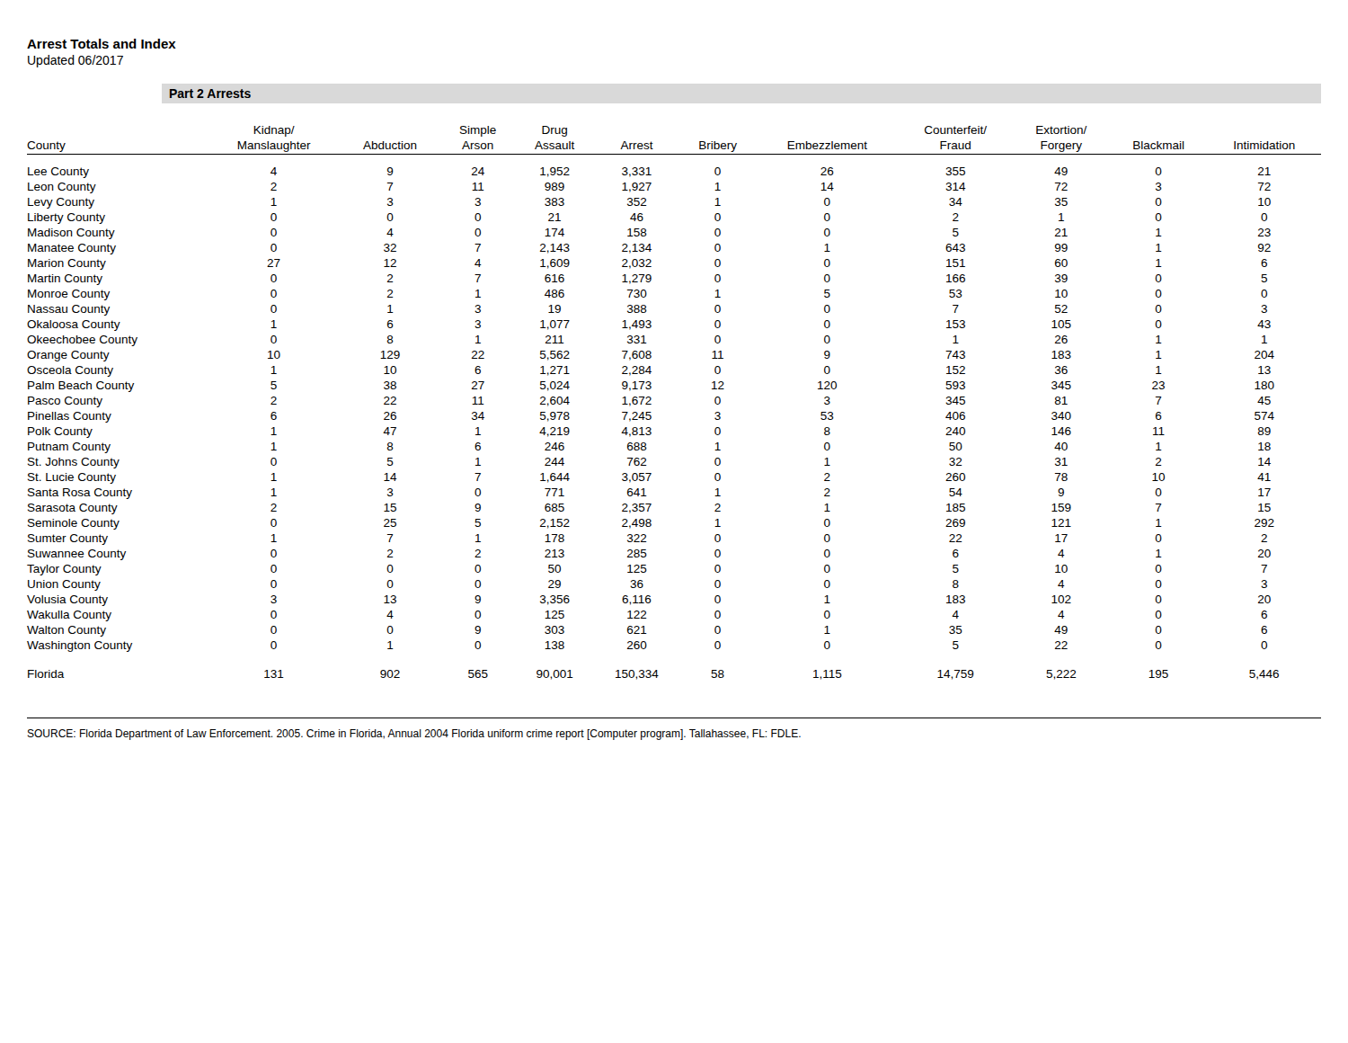Arrest Totals and Index
Updated 06/2017
Part 2 Arrests
| | Kidnap/ | | Simple | Drug | | | | Counterfeit/ | Extortion/ | |
| --- | --- | --- | --- | --- | --- | --- | --- | --- | --- | --- |
| County | Manslaughter | Abduction | Arson | Assault | Arrest | Bribery | Embezzlement | Fraud | Forgery | Blackmail | Intimidation |
| Lee County | 4 | 9 | 24 | 1,952 | 3,331 | 0 | 26 | 355 | 49 | 0 | 21 |
| Leon County | 2 | 7 | 11 | 989 | 1,927 | 1 | 14 | 314 | 72 | 3 | 72 |
| Levy County | 1 | 3 | 3 | 383 | 352 | 1 | 0 | 34 | 35 | 0 | 10 |
| Liberty County | 0 | 0 | 0 | 21 | 46 | 0 | 0 | 2 | 1 | 0 | 0 |
| Madison County | 0 | 4 | 0 | 174 | 158 | 0 | 0 | 5 | 21 | 1 | 23 |
| Manatee County | 0 | 32 | 7 | 2,143 | 2,134 | 0 | 1 | 643 | 99 | 1 | 92 |
| Marion County | 27 | 12 | 4 | 1,609 | 2,032 | 0 | 0 | 151 | 60 | 1 | 6 |
| Martin County | 0 | 2 | 7 | 616 | 1,279 | 0 | 0 | 166 | 39 | 0 | 5 |
| Monroe County | 0 | 2 | 1 | 486 | 730 | 1 | 5 | 53 | 10 | 0 | 0 |
| Nassau County | 0 | 1 | 3 | 19 | 388 | 0 | 0 | 7 | 52 | 0 | 3 |
| Okaloosa County | 1 | 6 | 3 | 1,077 | 1,493 | 0 | 0 | 153 | 105 | 0 | 43 |
| Okeechobee County | 0 | 8 | 1 | 211 | 331 | 0 | 0 | 1 | 26 | 1 | 1 |
| Orange County | 10 | 129 | 22 | 5,562 | 7,608 | 11 | 9 | 743 | 183 | 1 | 204 |
| Osceola County | 1 | 10 | 6 | 1,271 | 2,284 | 0 | 0 | 152 | 36 | 1 | 13 |
| Palm Beach County | 5 | 38 | 27 | 5,024 | 9,173 | 12 | 120 | 593 | 345 | 23 | 180 |
| Pasco County | 2 | 22 | 11 | 2,604 | 1,672 | 0 | 3 | 345 | 81 | 7 | 45 |
| Pinellas County | 6 | 26 | 34 | 5,978 | 7,245 | 3 | 53 | 406 | 340 | 6 | 574 |
| Polk County | 1 | 47 | 1 | 4,219 | 4,813 | 0 | 8 | 240 | 146 | 11 | 89 |
| Putnam County | 1 | 8 | 6 | 246 | 688 | 1 | 0 | 50 | 40 | 1 | 18 |
| St. Johns County | 0 | 5 | 1 | 244 | 762 | 0 | 1 | 32 | 31 | 2 | 14 |
| St. Lucie County | 1 | 14 | 7 | 1,644 | 3,057 | 0 | 2 | 260 | 78 | 10 | 41 |
| Santa Rosa County | 1 | 3 | 0 | 771 | 641 | 1 | 2 | 54 | 9 | 0 | 17 |
| Sarasota County | 2 | 15 | 9 | 685 | 2,357 | 2 | 1 | 185 | 159 | 7 | 15 |
| Seminole County | 0 | 25 | 5 | 2,152 | 2,498 | 1 | 0 | 269 | 121 | 1 | 292 |
| Sumter County | 1 | 7 | 1 | 178 | 322 | 0 | 0 | 22 | 17 | 0 | 2 |
| Suwannee County | 0 | 2 | 2 | 213 | 285 | 0 | 0 | 6 | 4 | 1 | 20 |
| Taylor County | 0 | 0 | 0 | 50 | 125 | 0 | 0 | 5 | 10 | 0 | 7 |
| Union County | 0 | 0 | 0 | 29 | 36 | 0 | 0 | 8 | 4 | 0 | 3 |
| Volusia County | 3 | 13 | 9 | 3,356 | 6,116 | 0 | 1 | 183 | 102 | 0 | 20 |
| Wakulla County | 0 | 4 | 0 | 125 | 122 | 0 | 0 | 4 | 4 | 0 | 6 |
| Walton County | 0 | 0 | 9 | 303 | 621 | 0 | 1 | 35 | 49 | 0 | 6 |
| Washington County | 0 | 1 | 0 | 138 | 260 | 0 | 0 | 5 | 22 | 0 | 0 |
| Florida | 131 | 902 | 565 | 90,001 | 150,334 | 58 | 1,115 | 14,759 | 5,222 | 195 | 5,446 |
SOURCE: Florida Department of Law Enforcement. 2005. Crime in Florida, Annual 2004 Florida uniform crime report [Computer program]. Tallahassee, FL: FDLE.